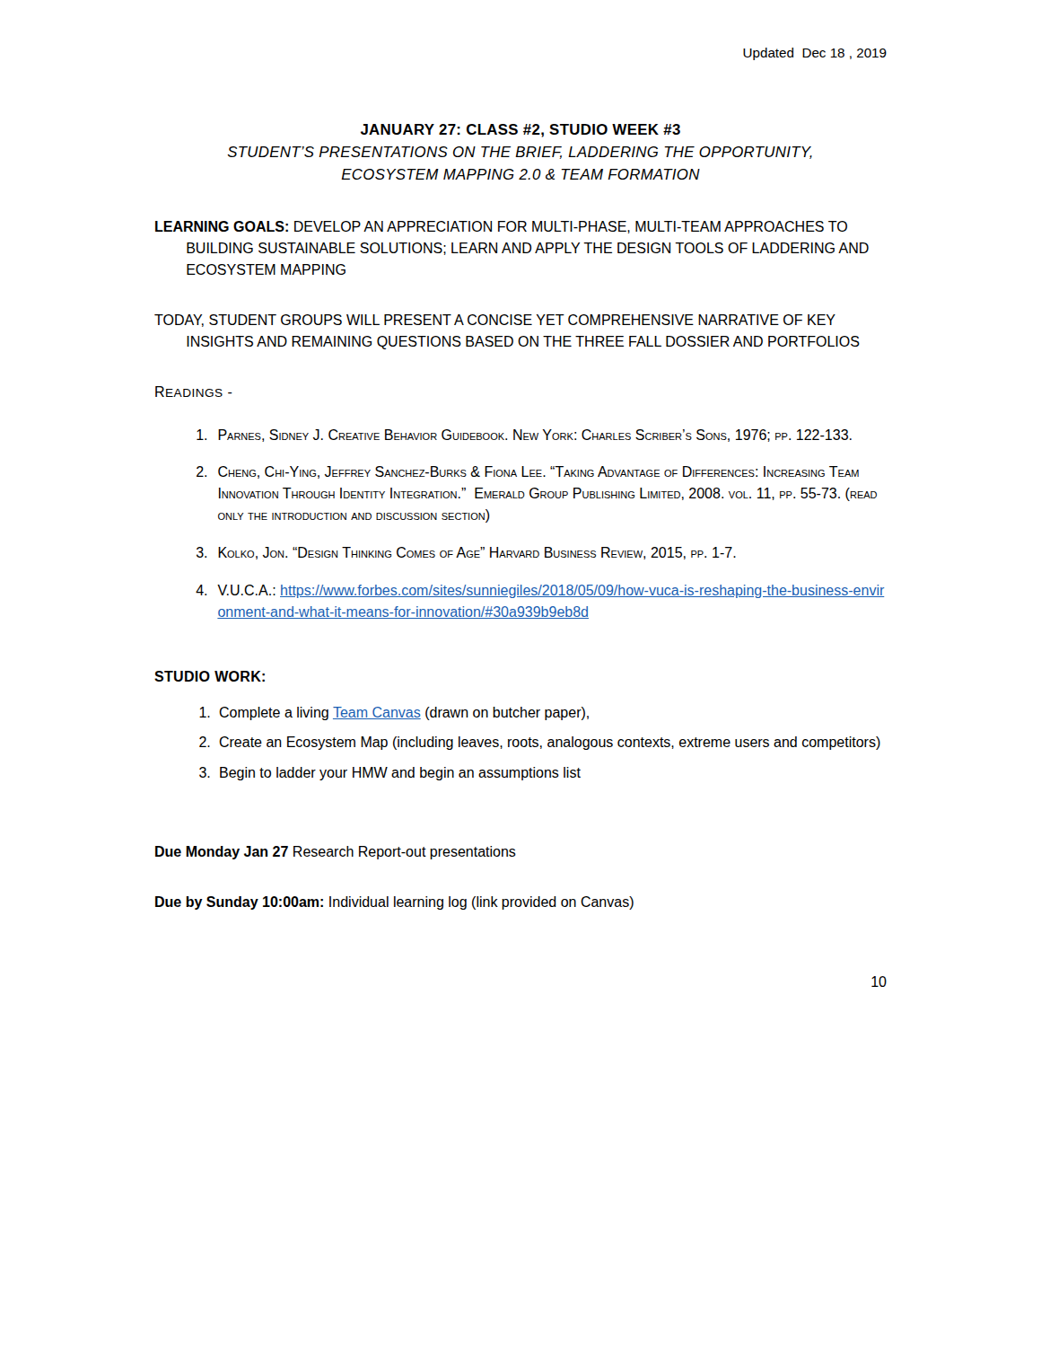Updated Dec 18 , 2019
JANUARY 27: CLASS #2, STUDIO WEEK #3
STUDENT’S PRESENTATIONS ON THE BRIEF, LADDERING THE OPPORTUNITY,
ECOSYSTEM MAPPING 2.0 & TEAM FORMATION
LEARNING GOALS: DEVELOP AN APPRECIATION FOR MULTI-PHASE, MULTI-TEAM APPROACHES TO BUILDING SUSTAINABLE SOLUTIONS; LEARN AND APPLY THE DESIGN TOOLS OF LADDERING AND ECOSYSTEM MAPPING
TODAY, STUDENT GROUPS WILL PRESENT A CONCISE YET COMPREHENSIVE NARRATIVE OF KEY INSIGHTS AND REMAINING QUESTIONS BASED ON THE THREE FALL DOSSIER AND PORTFOLIOS
READINGS -
Parnes, Sidney J. Creative Behavior Guidebook. New York: Charles Scriber’s Sons, 1976; pp. 122-133.
Cheng, Chi-Ying, Jeffrey Sanchez-Burks & Fiona Lee. “Taking Advantage of Differences: Increasing Team Innovation Through Identity Integration.” Emerald Group Publishing Limited, 2008. vol. 11, pp. 55-73. (read only the introduction and discussion section)
Kolko, Jon. “Design Thinking Comes of Age” Harvard Business Review, 2015, pp. 1-7.
V.U.C.A.: https://www.forbes.com/sites/sunniegiles/2018/05/09/how-vuca-is-reshaping-the-business-environment-and-what-it-means-for-innovation/#30a939b9eb8d
STUDIO WORK:
Complete a living Team Canvas (drawn on butcher paper),
Create an Ecosystem Map (including leaves, roots, analogous contexts, extreme users and competitors)
Begin to ladder your HMW and begin an assumptions list
Due Monday Jan 27 Research Report-out presentations
Due by Sunday 10:00am: Individual learning log (link provided on Canvas)
10